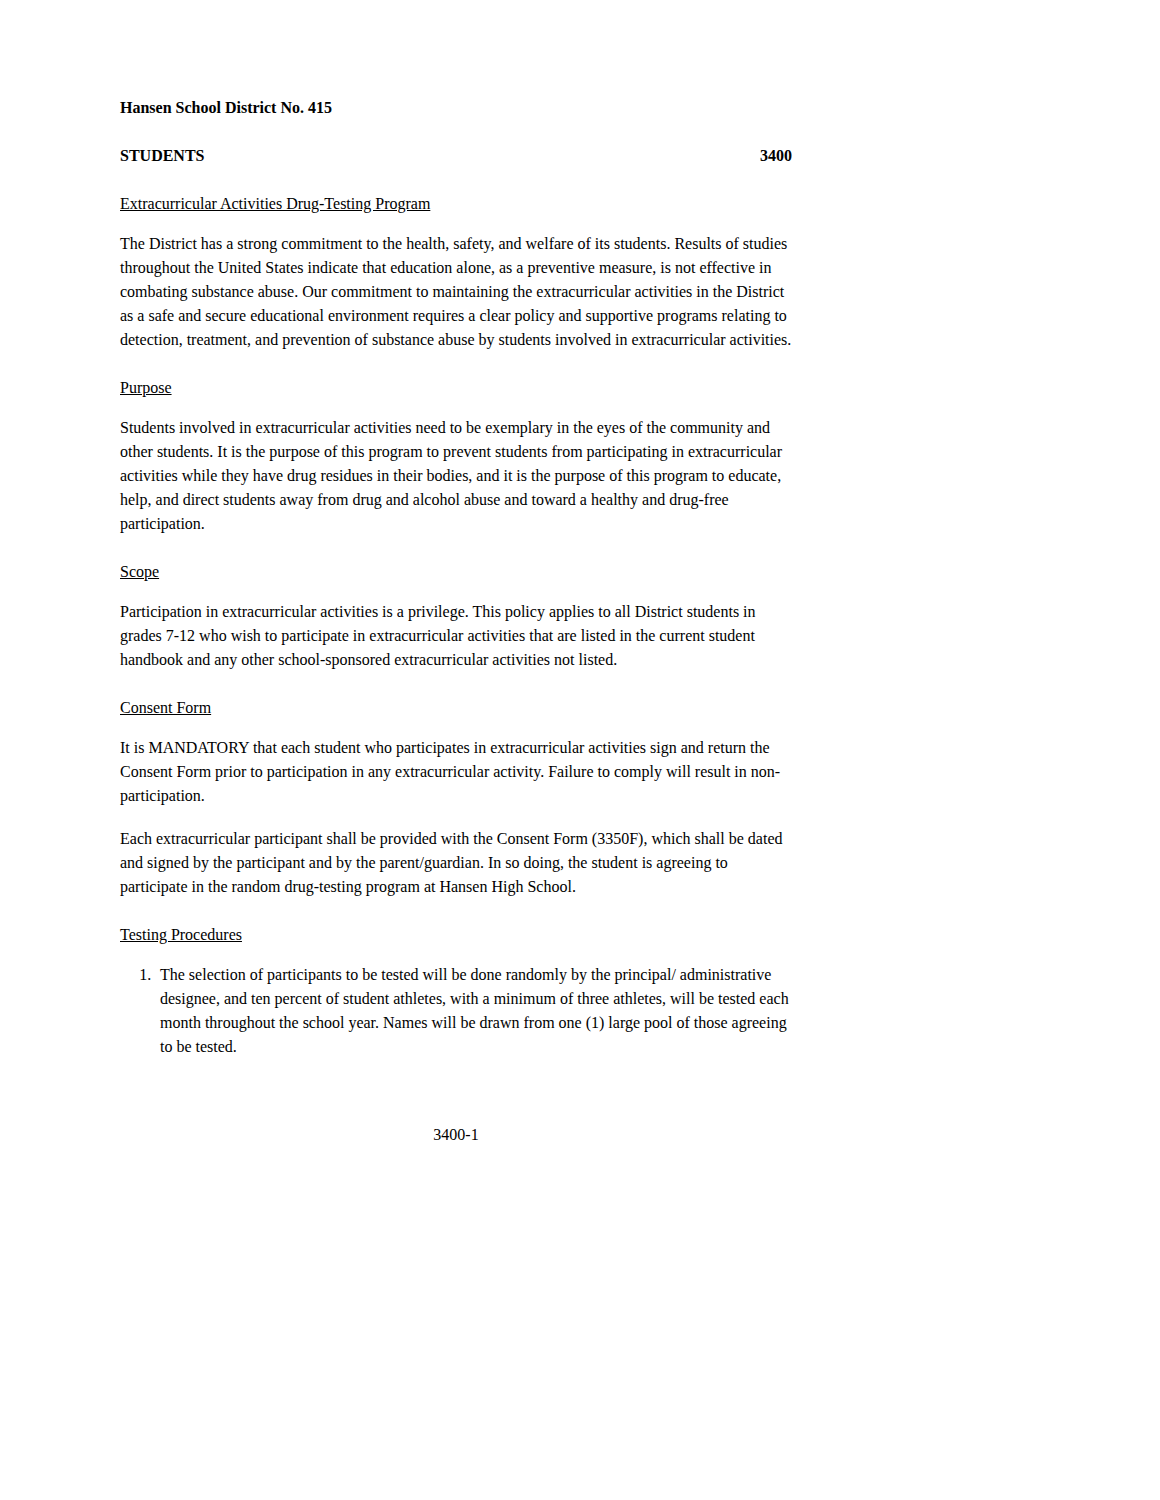Hansen School District No. 415
STUDENTS 3400
Extracurricular Activities Drug-Testing Program
The District has a strong commitment to the health, safety, and welfare of its students. Results of studies throughout the United States indicate that education alone, as a preventive measure, is not effective in combating substance abuse. Our commitment to maintaining the extracurricular activities in the District as a safe and secure educational environment requires a clear policy and supportive programs relating to detection, treatment, and prevention of substance abuse by students involved in extracurricular activities.
Purpose
Students involved in extracurricular activities need to be exemplary in the eyes of the community and other students. It is the purpose of this program to prevent students from participating in extracurricular activities while they have drug residues in their bodies, and it is the purpose of this program to educate, help, and direct students away from drug and alcohol abuse and toward a healthy and drug-free participation.
Scope
Participation in extracurricular activities is a privilege. This policy applies to all District students in grades 7-12 who wish to participate in extracurricular activities that are listed in the current student handbook and any other school-sponsored extracurricular activities not listed.
Consent Form
It is MANDATORY that each student who participates in extracurricular activities sign and return the Consent Form prior to participation in any extracurricular activity. Failure to comply will result in non-participation.
Each extracurricular participant shall be provided with the Consent Form (3350F), which shall be dated and signed by the participant and by the parent/guardian. In so doing, the student is agreeing to participate in the random drug-testing program at Hansen High School.
Testing Procedures
The selection of participants to be tested will be done randomly by the principal/ administrative designee, and ten percent of student athletes, with a minimum of three athletes, will be tested each month throughout the school year. Names will be drawn from one (1) large pool of those agreeing to be tested.
3400-1